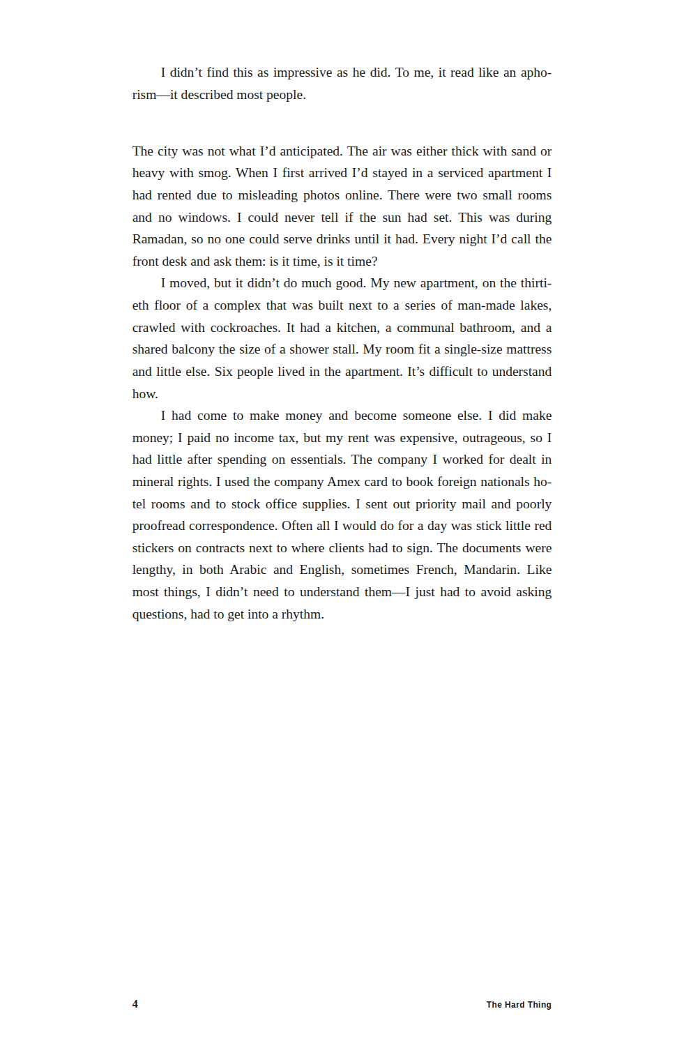I didn’t find this as impressive as he did. To me, it read like an aphorism—it described most people.
The city was not what I’d anticipated. The air was either thick with sand or heavy with smog. When I first arrived I’d stayed in a serviced apartment I had rented due to misleading photos online. There were two small rooms and no windows. I could never tell if the sun had set. This was during Ramadan, so no one could serve drinks until it had. Every night I’d call the front desk and ask them: is it time, is it time?
I moved, but it didn’t do much good. My new apartment, on the thirtieth floor of a complex that was built next to a series of man-made lakes, crawled with cockroaches. It had a kitchen, a communal bathroom, and a shared balcony the size of a shower stall. My room fit a single-size mattress and little else. Six people lived in the apartment. It’s difficult to understand how.
I had come to make money and become someone else. I did make money; I paid no income tax, but my rent was expensive, outrageous, so I had little after spending on essentials. The company I worked for dealt in mineral rights. I used the company Amex card to book foreign nationals hotel rooms and to stock office supplies. I sent out priority mail and poorly proofread correspondence. Often all I would do for a day was stick little red stickers on contracts next to where clients had to sign. The documents were lengthy, in both Arabic and English, sometimes French, Mandarin. Like most things, I didn’t need to understand them—I just had to avoid asking questions, had to get into a rhythm.
4 The Hard Thing